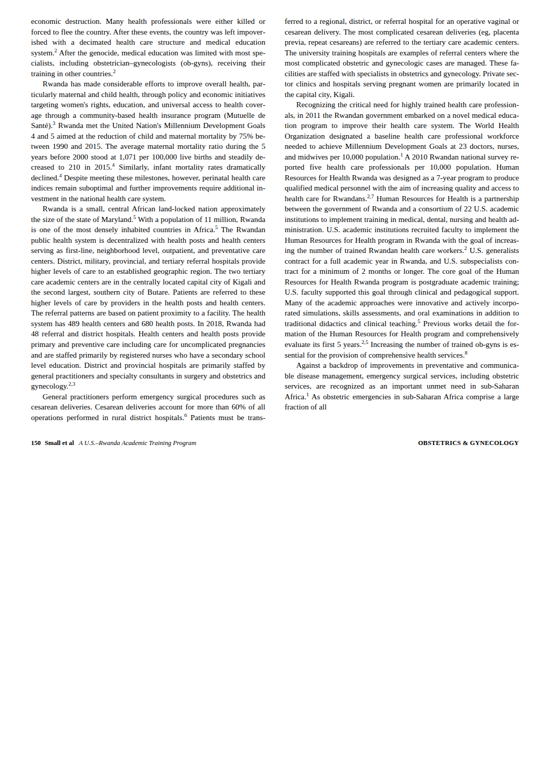economic destruction. Many health professionals were either killed or forced to flee the country. After these events, the country was left impoverished with a decimated health care structure and medical education system.2 After the genocide, medical education was limited with most specialists, including obstetrician–gynecologists (ob-gyns), receiving their training in other countries.2
Rwanda has made considerable efforts to improve overall health, particularly maternal and child health, through policy and economic initiatives targeting women's rights, education, and universal access to health coverage through a community-based health insurance program (Mutuelle de Santé).3 Rwanda met the United Nation's Millennium Development Goals 4 and 5 aimed at the reduction of child and maternal mortality by 75% between 1990 and 2015. The average maternal mortality ratio during the 5 years before 2000 stood at 1,071 per 100,000 live births and steadily decreased to 210 in 2015.4 Similarly, infant mortality rates dramatically declined.4 Despite meeting these milestones, however, perinatal health care indices remain suboptimal and further improvements require additional investment in the national health care system.
Rwanda is a small, central African land-locked nation approximately the size of the state of Maryland.5 With a population of 11 million, Rwanda is one of the most densely inhabited countries in Africa.5 The Rwandan public health system is decentralized with health posts and health centers serving as first-line, neighborhood level, outpatient, and preventative care centers. District, military, provincial, and tertiary referral hospitals provide higher levels of care to an established geographic region. The two tertiary care academic centers are in the centrally located capital city of Kigali and the second largest, southern city of Butare. Patients are referred to these higher levels of care by providers in the health posts and health centers. The referral patterns are based on patient proximity to a facility. The health system has 489 health centers and 680 health posts. In 2018, Rwanda had 48 referral and district hospitals. Health centers and health posts provide primary and preventive care including care for uncomplicated pregnancies and are staffed primarily by registered nurses who have a secondary school level education. District and provincial hospitals are primarily staffed by general practitioners and specialty consultants in surgery and obstetrics and gynecology.2,3
General practitioners perform emergency surgical procedures such as cesarean deliveries. Cesarean deliveries account for more than 60% of all operations performed in rural district hospitals.6 Patients must be transferred to a regional, district, or referral hospital for an operative vaginal or cesarean delivery. The most complicated cesarean deliveries (eg, placenta previa, repeat cesareans) are referred to the tertiary care academic centers. The university training hospitals are examples of referral centers where the most complicated obstetric and gynecologic cases are managed. These facilities are staffed with specialists in obstetrics and gynecology. Private sector clinics and hospitals serving pregnant women are primarily located in the capital city, Kigali.
Recognizing the critical need for highly trained health care professionals, in 2011 the Rwandan government embarked on a novel medical education program to improve their health care system. The World Health Organization designated a baseline health care professional workforce needed to achieve Millennium Development Goals at 23 doctors, nurses, and midwives per 10,000 population.1 A 2010 Rwandan national survey reported five health care professionals per 10,000 population. Human Resources for Health Rwanda was designed as a 7-year program to produce qualified medical personnel with the aim of increasing quality and access to health care for Rwandans.2,7 Human Resources for Health is a partnership between the government of Rwanda and a consortium of 22 U.S. academic institutions to implement training in medical, dental, nursing and health administration. U.S. academic institutions recruited faculty to implement the Human Resources for Health program in Rwanda with the goal of increasing the number of trained Rwandan health care workers.2 U.S. generalists contract for a full academic year in Rwanda, and U.S. subspecialists contract for a minimum of 2 months or longer. The core goal of the Human Resources for Health Rwanda program is postgraduate academic training; U.S. faculty supported this goal through clinical and pedagogical support. Many of the academic approaches were innovative and actively incorporated simulations, skills assessments, and oral examinations in addition to traditional didactics and clinical teaching.5 Previous works detail the formation of the Human Resources for Health program and comprehensively evaluate its first 5 years.2,5 Increasing the number of trained ob-gyns is essential for the provision of comprehensive health services.8
Against a backdrop of improvements in preventative and communicable disease management, emergency surgical services, including obstetric services, are recognized as an important unmet need in sub-Saharan Africa.1 As obstetric emergencies in sub-Saharan Africa comprise a large fraction of all
150 Small et al A U.S.–Rwanda Academic Training Program
OBSTETRICS & GYNECOLOGY